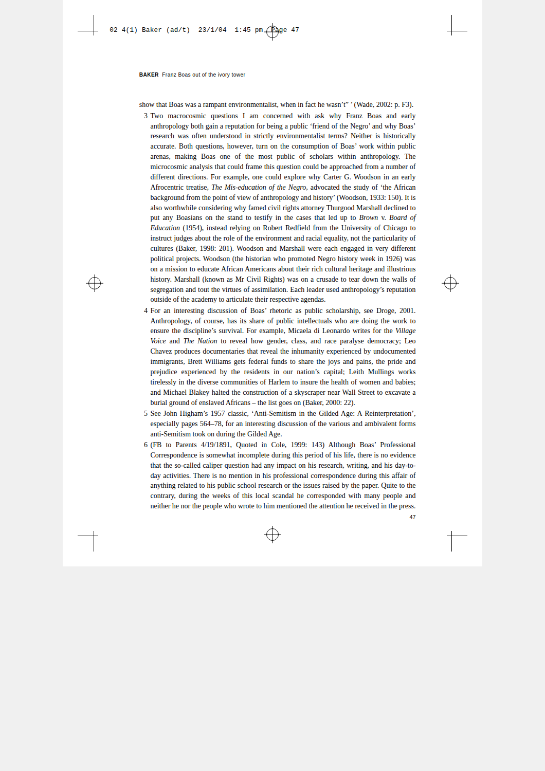02 4(1) Baker (ad/t) 23/1/04 1:45 pm Page 47
BAKER Franz Boas out of the ivory tower
show that Boas was a rampant environmentalist, when in fact he wasn’t” ’ (Wade, 2002: p. F3).
3 Two macrocosmic questions I am concerned with ask why Franz Boas and early anthropology both gain a reputation for being a public ‘friend of the Negro’ and why Boas’ research was often understood in strictly environmentalist terms? Neither is historically accurate. Both questions, however, turn on the consumption of Boas’ work within public arenas, making Boas one of the most public of scholars within anthropology. The microcosmic analysis that could frame this question could be approached from a number of different directions. For example, one could explore why Carter G. Woodson in an early Afrocentric treatise, The Mis-education of the Negro, advocated the study of ‘the African background from the point of view of anthropology and history’ (Woodson, 1933: 150). It is also worthwhile considering why famed civil rights attorney Thurgood Marshall declined to put any Boasians on the stand to testify in the cases that led up to Brown v. Board of Education (1954), instead relying on Robert Redfield from the University of Chicago to instruct judges about the role of the environment and racial equality, not the particularity of cultures (Baker, 1998: 201). Woodson and Marshall were each engaged in very different political projects. Woodson (the historian who promoted Negro history week in 1926) was on a mission to educate African Americans about their rich cultural heritage and illustrious history. Marshall (known as Mr Civil Rights) was on a crusade to tear down the walls of segregation and tout the virtues of assimilation. Each leader used anthropology’s reputation outside of the academy to articulate their respective agendas.
4 For an interesting discussion of Boas’ rhetoric as public scholarship, see Droge, 2001. Anthropology, of course, has its share of public intellectuals who are doing the work to ensure the discipline’s survival. For example, Micaela di Leonardo writes for the Village Voice and The Nation to reveal how gender, class, and race paralyse democracy; Leo Chavez produces documentaries that reveal the inhumanity experienced by undocumented immigrants, Brett Williams gets federal funds to share the joys and pains, the pride and prejudice experienced by the residents in our nation’s capital; Leith Mullings works tirelessly in the diverse communities of Harlem to insure the health of women and babies; and Michael Blakey halted the construction of a skyscraper near Wall Street to excavate a burial ground of enslaved Africans – the list goes on (Baker, 2000: 22).
5 See John Higham’s 1957 classic, ‘Anti-Semitism in the Gilded Age: A Reinterpretation’, especially pages 564–78, for an interesting discussion of the various and ambivalent forms anti-Semitism took on during the Gilded Age.
6(FB to Parents 4/19/1891, Quoted in Cole, 1999: 143) Although Boas’ Professional Correspondence is somewhat incomplete during this period of his life, there is no evidence that the so-called caliper question had any impact on his research, writing, and his day-to-day activities. There is no mention in his professional correspondence during this affair of anything related to his public school research or the issues raised by the paper. Quite to the contrary, during the weeks of this local scandal he corresponded with many people and neither he nor the people who wrote to him mentioned the attention he received in the press.
47